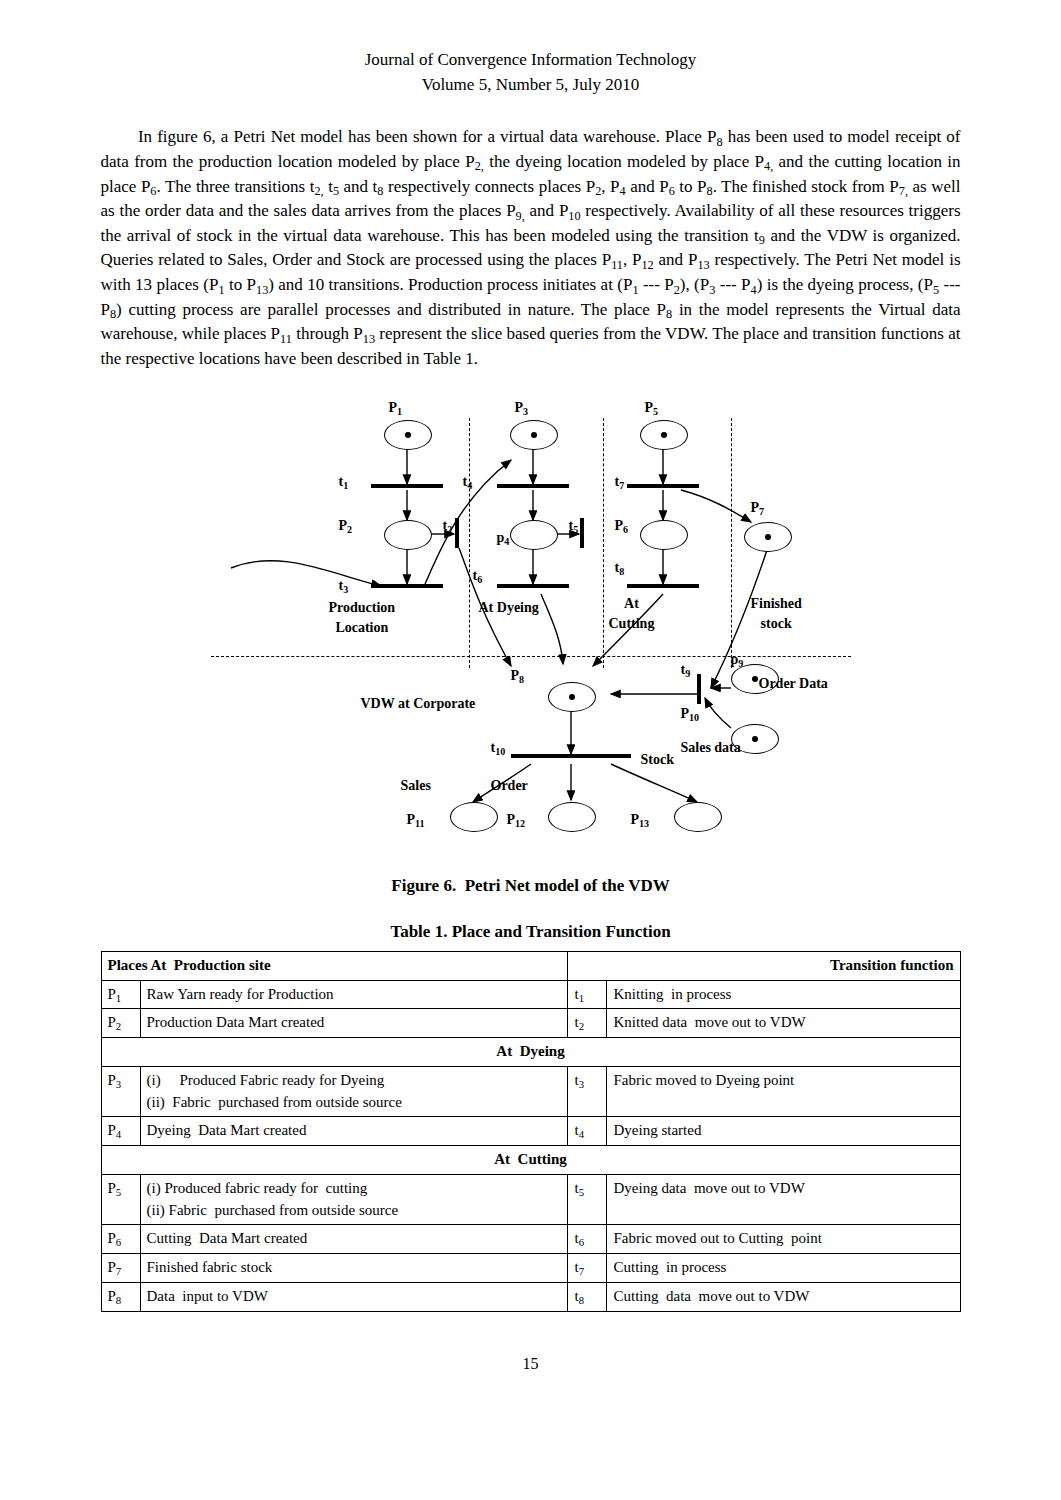Journal of Convergence Information Technology Volume 5, Number 5, July 2010
In figure 6, a Petri Net model has been shown for a virtual data warehouse. Place P8 has been used to model receipt of data from the production location modeled by place P2, the dyeing location modeled by place P4, and the cutting location in place P6. The three transitions t2, t5 and t8 respectively connects places P2, P4 and P6 to P8. The finished stock from P7, as well as the order data and the sales data arrives from the places P9, and P10 respectively. Availability of all these resources triggers the arrival of stock in the virtual data warehouse. This has been modeled using the transition t9 and the VDW is organized. Queries related to Sales, Order and Stock are processed using the places P11, P12 and P13 respectively. The Petri Net model is with 13 places (P1 to P13) and 10 transitions. Production process initiates at (P1 --- P2), (P3 --- P4) is the dyeing process, (P5 --- P8) cutting process are parallel processes and distributed in nature. The place P8 in the model represents the Virtual data warehouse, while places P11 through P13 represent the slice based queries from the VDW. The place and transition functions at the respective locations have been described in Table 1.
P1
P3
P5
t1
P2
t2
t4
t5
p4
P6
t7
P7
t8
t3
t6
Production
Location
At Dyeing
At
Cutting
Finished
stock
P8
t9
p9
Order Data
P10
Sales data
VDW at Corporate
t10
Stock
Sales
Order
P11
P12
P13
Figure 6. Petri Net model of the VDW
Table 1. Place and Transition Function
| Places At Production site | Transition function |
| --- | --- |
| P 1 | Raw Yarn ready for Production | t 1 | Knitting in process |
| P 2 | Production Data Mart created | t 2 | Knitted data move out to VDW |
| At Dyeing |
| P 3 | (i) Produced Fabric ready for Dyeing (ii) Fabric purchased from outside source | t 3 | Fabric moved to Dyeing point |
| P 4 | Dyeing Data Mart created | t 4 | Dyeing started |
| At Cutting |
| P 5 | (i) Produced fabric ready for cutting (ii) Fabric purchased from outside source | t 5 | Dyeing data move out to VDW |
| P 6 | Cutting Data Mart created | t 6 | Fabric moved out to Cutting point |
| P 7 | Finished fabric stock | t 7 | Cutting in process |
| P 8 | Data input to VDW | t 8 | Cutting data move out to VDW |
15